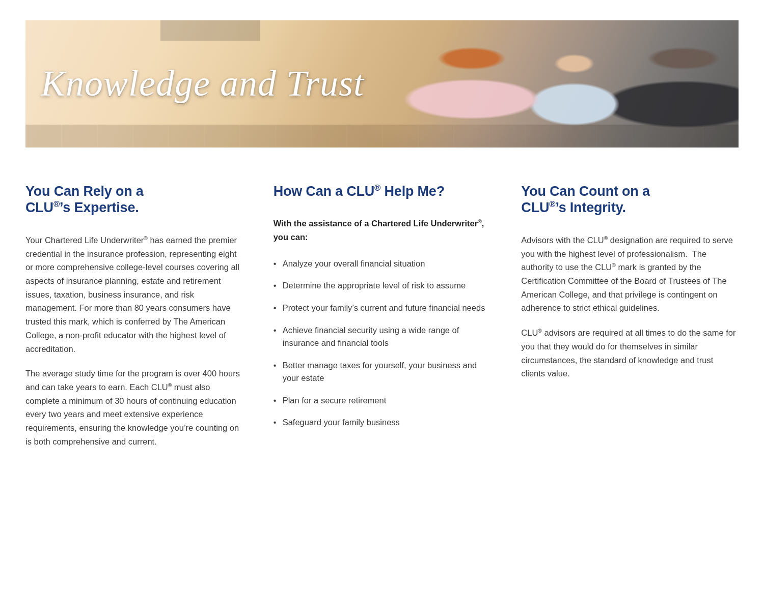Knowledge and Trust
You Can Rely on a
CLU®’s Expertise.
Your Chartered Life Underwriter® has earned the premier credential in the insurance profession, representing eight or more comprehensive college-level courses covering all aspects of insurance planning, estate and retirement issues, taxation, business insurance, and risk management. For more than 80 years consumers have trusted this mark, which is conferred by The American College, a non-profit educator with the highest level of accreditation.
The average study time for the program is over 400 hours and can take years to earn. Each CLU® must also complete a minimum of 30 hours of continuing education every two years and meet extensive experience requirements, ensuring the knowledge you’re counting on is both comprehensive and current.
How Can a CLU® Help Me?
With the assistance of a Chartered Life Underwriter®, you can:
Analyze your overall financial situation
Determine the appropriate level of risk to assume
Protect your family’s current and future financial needs
Achieve financial security using a wide range of insurance and financial tools
Better manage taxes for yourself, your business and your estate
Plan for a secure retirement
Safeguard your family business
You Can Count on a
CLU®’s Integrity.
Advisors with the CLU® designation are required to serve you with the highest level of professionalism. The authority to use the CLU® mark is granted by the Certification Committee of the Board of Trustees of The American College, and that privilege is contingent on adherence to strict ethical guidelines.
CLU® advisors are required at all times to do the same for you that they would do for themselves in similar circumstances, the standard of knowledge and trust clients value.